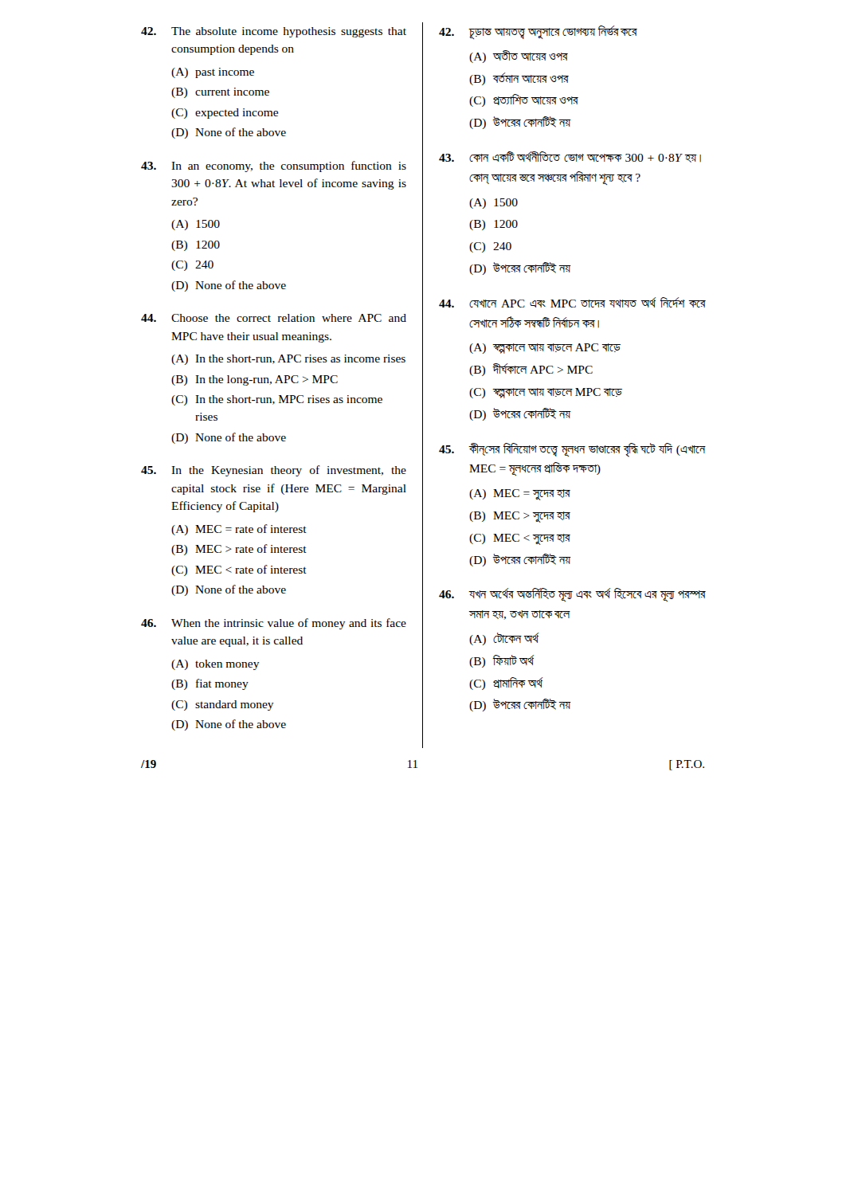42.
The absolute income hypothesis suggests that consumption depends on
(A) past income
(B) current income
(C) expected income
(D) None of the above
43.
In an economy, the consumption function is 300 + 0·8Y. At what level of income saving is zero?
(A) 1500
(B) 1200
(C) 240
(D) None of the above
44.
Choose the correct relation where APC and MPC have their usual meanings.
(A) In the short-run, APC rises as income rises
(B) In the long-run, APC > MPC
(C) In the short-run, MPC rises as income rises
(D) None of the above
45.
In the Keynesian theory of investment, the capital stock rise if (Here MEC = Marginal Efficiency of Capital)
(A) MEC = rate of interest
(B) MEC > rate of interest
(C) MEC < rate of interest
(D) None of the above
46.
When the intrinsic value of money and its face value are equal, it is called
(A) token money
(B) fiat money
(C) standard money
(D) None of the above
42.
চূড়ান্ত আয়তত্ত্ব অনুসারে ভোগব্যয় নির্ভর করে
(A) অতীত আয়ের ওপর
(B) বর্তমান আয়ের ওপর
(C) প্রত্যাশিত আয়ের ওপর
(D) উপরের কোনটিই নয়
43.
কোন একটি অর্থনীতিতে ভোগ অপেক্ষক 300 + 0·8Y হয়। কোন্ আয়ের স্তরে সঞ্চয়ের পরিমাণ শূন্য হবে ?
(A) 1500
(B) 1200
(C) 240
(D) উপরের কোনটিই নয়
44.
যেখানে APC এবং MPC তাদের যথাযত অর্থ নির্দেশ করে সেখানে সঠিক সম্বন্ধটি নির্বাচন কর।
(A) স্বল্পকালে আয় বাড়লে APC বাড়ে
(B) দীর্ঘকালে APC > MPC
(C) স্বল্পকালে আয় বাড়লে MPC বাড়ে
(D) উপরের কোনটিই নয়
45.
কীন্‌সের বিনিয়োগ তত্ত্বে মূলধন ভাণ্ডারের বৃদ্ধি ঘটে যদি (এখানে MEC = মূলধনের প্রান্তিক দক্ষতা)
(A) MEC = সুদের হার
(B) MEC > সুদের হার
(C) MEC < সুদের হার
(D) উপরের কোনটিই নয়
46.
যখন অর্থের অন্তর্নিহিত মূল্য এবং অর্থ হিসেবে এর মূল্য পরস্পর সমান হয়, তখন তাকে বলে
(A) টোকেন অর্থ
(B) ফিয়াট অর্থ
(C) প্রামানিক অর্থ
(D) উপরের কোনটিই নয়
/19
11
[ P.T.O.